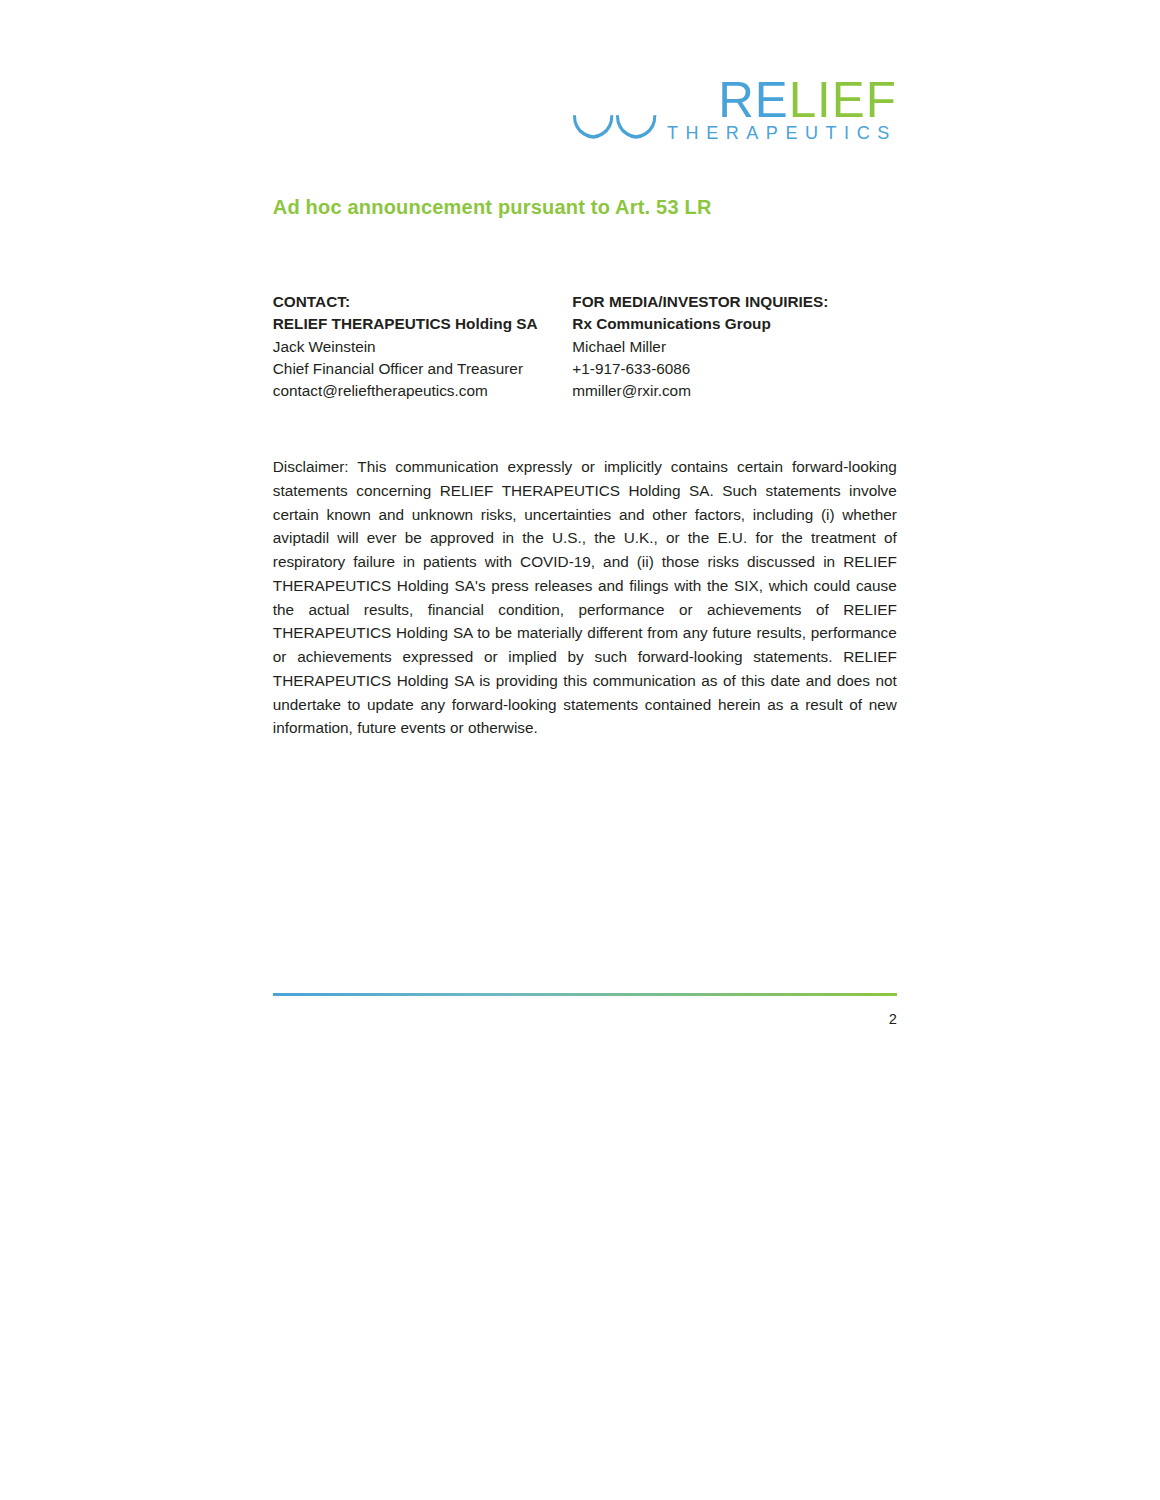◡◡ RELIEF
THERAPEUTICS
Ad hoc announcement pursuant to Art. 53 LR
| CONTACT: | FOR MEDIA/INVESTOR INQUIRIES: |
| RELIEF THERAPEUTICS Holding SA | Rx Communications Group |
| Jack Weinstein | Michael Miller |
| Chief Financial Officer and Treasurer | +1-917-633-6086 |
| contact@relieftherapeutics.com | mmiller@rxir.com |
Disclaimer: This communication expressly or implicitly contains certain forward-looking statements concerning RELIEF THERAPEUTICS Holding SA. Such statements involve certain known and unknown risks, uncertainties and other factors, including (i) whether aviptadil will ever be approved in the U.S., the U.K., or the E.U. for the treatment of respiratory failure in patients with COVID-19, and (ii) those risks discussed in RELIEF THERAPEUTICS Holding SA's press releases and filings with the SIX, which could cause the actual results, financial condition, performance or achievements of RELIEF THERAPEUTICS Holding SA to be materially different from any future results, performance or achievements expressed or implied by such forward-looking statements. RELIEF THERAPEUTICS Holding SA is providing this communication as of this date and does not undertake to update any forward-looking statements contained herein as a result of new information, future events or otherwise.
2